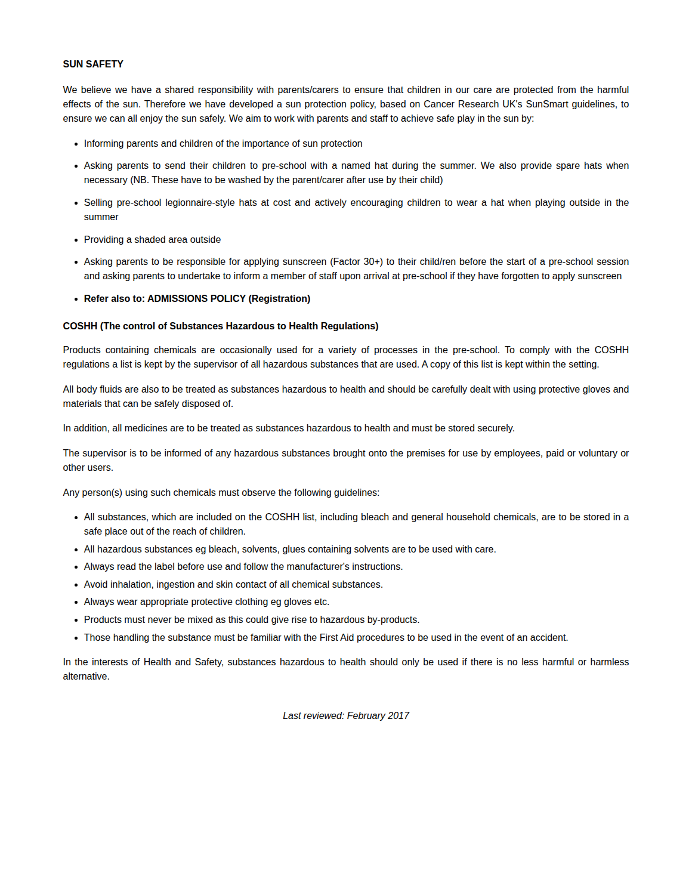SUN SAFETY
We believe we have a shared responsibility with parents/carers to ensure that children in our care are protected from the harmful effects of the sun. Therefore we have developed a sun protection policy, based on Cancer Research UK's SunSmart guidelines, to ensure we can all enjoy the sun safely. We aim to work with parents and staff to achieve safe play in the sun by:
Informing parents and children of the importance of sun protection
Asking parents to send their children to pre-school with a named hat during the summer. We also provide spare hats when necessary (NB. These have to be washed by the parent/carer after use by their child)
Selling pre-school legionnaire-style hats at cost and actively encouraging children to wear a hat when playing outside in the summer
Providing a shaded area outside
Asking parents to be responsible for applying sunscreen (Factor 30+) to their child/ren before the start of a pre-school session and asking parents to undertake to inform a member of staff upon arrival at pre-school if they have forgotten to apply sunscreen
Refer also to: ADMISSIONS POLICY (Registration)
COSHH (The control of Substances Hazardous to Health Regulations)
Products containing chemicals are occasionally used for a variety of processes in the pre-school. To comply with the COSHH regulations a list is kept by the supervisor of all hazardous substances that are used. A copy of this list is kept within the setting.
All body fluids are also to be treated as substances hazardous to health and should be carefully dealt with using protective gloves and materials that can be safely disposed of.
In addition, all medicines are to be treated as substances hazardous to health and must be stored securely.
The supervisor is to be informed of any hazardous substances brought onto the premises for use by employees, paid or voluntary or other users.
Any person(s) using such chemicals must observe the following guidelines:
All substances, which are included on the COSHH list, including bleach and general household chemicals, are to be stored in a safe place out of the reach of children.
All hazardous substances eg bleach, solvents, glues containing solvents are to be used with care.
Always read the label before use and follow the manufacturer's instructions.
Avoid inhalation, ingestion and skin contact of all chemical substances.
Always wear appropriate protective clothing eg gloves etc.
Products must never be mixed as this could give rise to hazardous by-products.
Those handling the substance must be familiar with the First Aid procedures to be used in the event of an accident.
In the interests of Health and Safety, substances hazardous to health should only be used if there is no less harmful or harmless alternative.
Last reviewed: February 2017